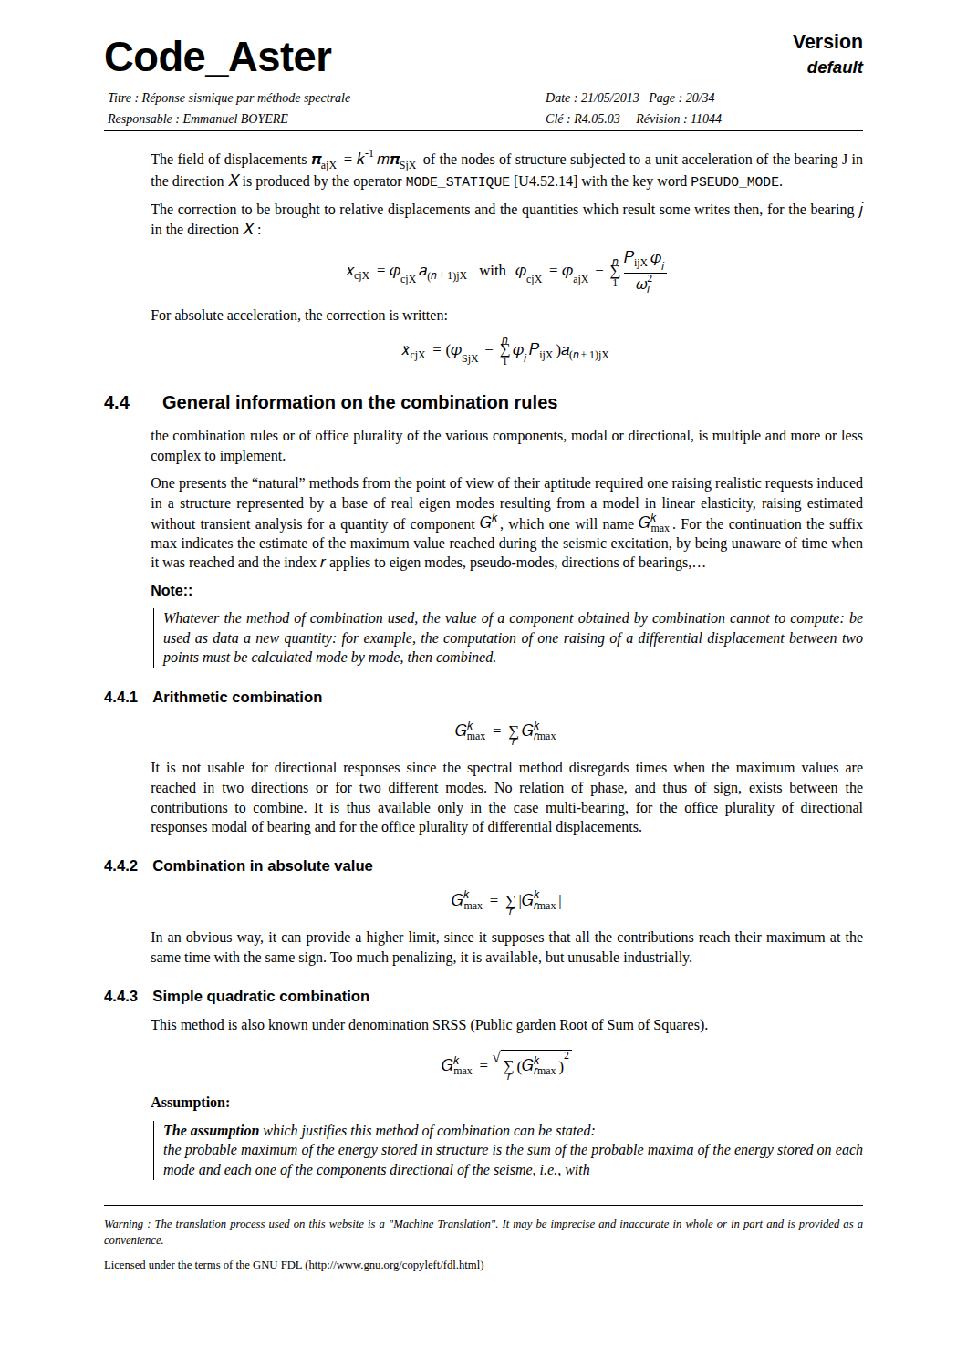Code_Aster
Version
default
| Titre : Réponse sismique par méthode spectrale | Date : 21/05/2013 Page : 20/34 |
| Responsable : Emmanuel BOYERE | Clé : R4.05.03 Révision : 11044 |
The field of displacements 𝝅ajX = k-1 m 𝝅SjX of the nodes of structure subjected to a unit acceleration of the bearing J in the direction X is produced by the operator MODE_STATIQUE [U4.52.14] with the key word PSEUDO_MODE.
The correction to be brought to relative displacements and the quantities which result some writes then, for the bearing j in the direction X :
xcjX = φcjX a(n+1)jX with φcjX = φajX − ∑ 1 n PijXφi ωi2
For absolute acceleration, the correction is written:
x¨cjX = ( φSjX − ∑ 1 n φi PijX ) a(n+1)jX
4.4 General information on the combination rules
the combination rules or of office plurality of the various components, modal or directional, is multiple and more or less complex to implement.
One presents the “natural” methods from the point of view of their aptitude required one raising realistic requests induced in a structure represented by a base of real eigen modes resulting from a model in linear elasticity, raising estimated without transient analysis for a quantity of component Gk, which one will name Gmaxk. For the continuation the suffix max indicates the estimate of the maximum value reached during the seismic excitation, by being unaware of time when it was reached and the index r applies to eigen modes, pseudo-modes, directions of bearings,…
Note::
Whatever the method of combination used, the value of a component obtained by combination cannot to compute: be used as data a new quantity: for example, the computation of one raising of a differential displacement between two points must be calculated mode by mode, then combined.
4.4.1 Arithmetic combination
Gmaxk = ∑r Grmaxk
It is not usable for directional responses since the spectral method disregards times when the maximum values are reached in two directions or for two different modes. No relation of phase, and thus of sign, exists between the contributions to combine. It is thus available only in the case multi-bearing, for the office plurality of directional responses modal of bearing and for the office plurality of differential displacements.
4.4.2 Combination in absolute value
Gmaxk = ∑r | Grmaxk |
In an obvious way, it can provide a higher limit, since it supposes that all the contributions reach their maximum at the same time with the same sign. Too much penalizing, it is available, but unusable industrially.
4.4.3 Simple quadratic combination
This method is also known under denomination SRSS (Public garden Root of Sum of Squares).
Gmaxk = ∑r (Grmaxk) 2
Assumption:
The assumption which justifies this method of combination can be stated:
the probable maximum of the energy stored in structure is the sum of the probable maxima of the energy stored on each mode and each one of the components directional of the seisme, i.e., with
Warning : The translation process used on this website is a "Machine Translation". It may be imprecise and inaccurate in whole or in part and is provided as a convenience.
Licensed under the terms of the GNU FDL (http://www.gnu.org/copyleft/fdl.html)